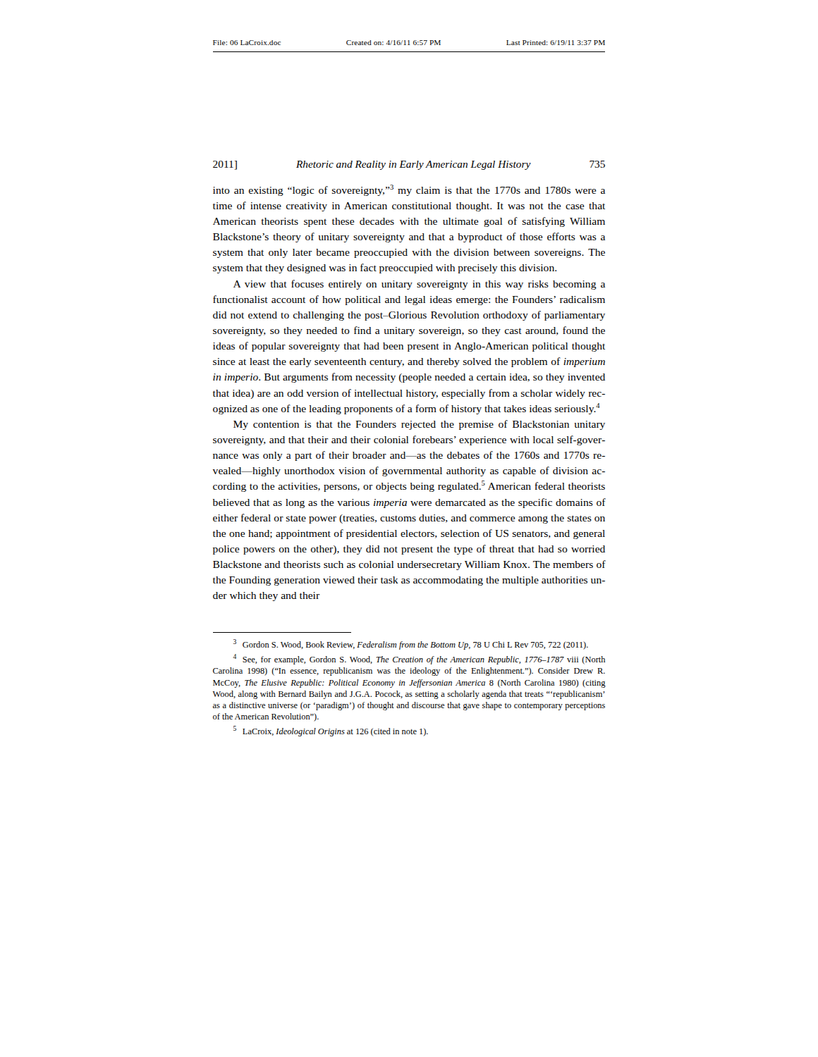File: 06 LaCroix.doc Created on: 4/16/11 6:57 PM Last Printed: 6/19/11 3:37 PM
2011]
Rhetoric and Reality in Early American Legal History
735
into an existing “logic of sovereignty,”3 my claim is that the 1770s and 1780s were a time of intense creativity in American constitutional thought. It was not the case that American theorists spent these decades with the ultimate goal of satisfying William Blackstone’s theory of unitary sovereignty and that a byproduct of those efforts was a system that only later became preoccupied with the division between sovereigns. The system that they designed was in fact preoccupied with precisely this division.
A view that focuses entirely on unitary sovereignty in this way risks becoming a functionalist account of how political and legal ideas emerge: the Founders’ radicalism did not extend to challenging the post–Glorious Revolution orthodoxy of parliamentary sovereignty, so they needed to find a unitary sovereign, so they cast around, found the ideas of popular sovereignty that had been present in Anglo-American political thought since at least the early seventeenth century, and thereby solved the problem of imperium in imperio. But arguments from necessity (people needed a certain idea, so they invented that idea) are an odd version of intellectual history, especially from a scholar widely recognized as one of the leading proponents of a form of history that takes ideas seriously.4
My contention is that the Founders rejected the premise of Blackstonian unitary sovereignty, and that their and their colonial forebears’ experience with local self-governance was only a part of their broader and—as the debates of the 1760s and 1770s revealed—highly unorthodox vision of governmental authority as capable of division according to the activities, persons, or objects being regulated.5 American federal theorists believed that as long as the various imperia were demarcated as the specific domains of either federal or state power (treaties, customs duties, and commerce among the states on the one hand; appointment of presidential electors, selection of US senators, and general police powers on the other), they did not present the type of threat that had so worried Blackstone and theorists such as colonial undersecretary William Knox. The members of the Founding generation viewed their task as accommodating the multiple authorities under which they and their
3 Gordon S. Wood, Book Review, Federalism from the Bottom Up, 78 U Chi L Rev 705, 722 (2011).
4 See, for example, Gordon S. Wood, The Creation of the American Republic, 1776–1787 viii (North Carolina 1998) (“In essence, republicanism was the ideology of the Enlightenment.”). Consider Drew R. McCoy, The Elusive Republic: Political Economy in Jeffersonian America 8 (North Carolina 1980) (citing Wood, along with Bernard Bailyn and J.G.A. Pocock, as setting a scholarly agenda that treats “‘republicanism’ as a distinctive universe (or ‘paradigm’) of thought and discourse that gave shape to contemporary perceptions of the American Revolution”).
5 LaCroix, Ideological Origins at 126 (cited in note 1).